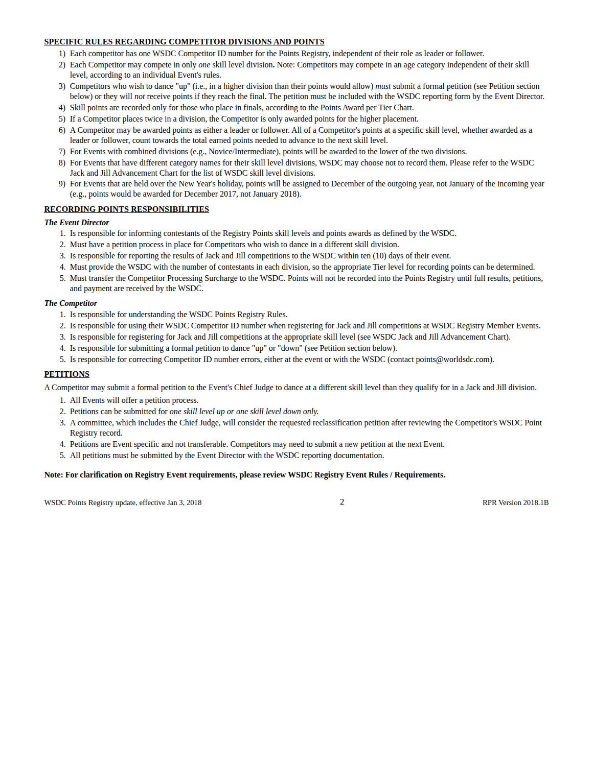SPECIFIC RULES REGARDING COMPETITOR DIVISIONS AND POINTS
Each competitor has one WSDC Competitor ID number for the Points Registry, independent of their role as leader or follower.
Each Competitor may compete in only one skill level division. Note: Competitors may compete in an age category independent of their skill level, according to an individual Event's rules.
Competitors who wish to dance "up" (i.e., in a higher division than their points would allow) must submit a formal petition (see Petition section below) or they will not receive points if they reach the final. The petition must be included with the WSDC reporting form by the Event Director.
Skill points are recorded only for those who place in finals, according to the Points Award per Tier Chart.
If a Competitor places twice in a division, the Competitor is only awarded points for the higher placement.
A Competitor may be awarded points as either a leader or follower. All of a Competitor's points at a specific skill level, whether awarded as a leader or follower, count towards the total earned points needed to advance to the next skill level.
For Events with combined divisions (e.g., Novice/Intermediate), points will be awarded to the lower of the two divisions.
For Events that have different category names for their skill level divisions, WSDC may choose not to record them. Please refer to the WSDC Jack and Jill Advancement Chart for the list of WSDC skill level divisions.
For Events that are held over the New Year's holiday, points will be assigned to December of the outgoing year, not January of the incoming year (e.g., points would be awarded for December 2017, not January 2018).
RECORDING POINTS RESPONSIBILITIES
The Event Director
Is responsible for informing contestants of the Registry Points skill levels and points awards as defined by the WSDC.
Must have a petition process in place for Competitors who wish to dance in a different skill division.
Is responsible for reporting the results of Jack and Jill competitions to the WSDC within ten (10) days of their event.
Must provide the WSDC with the number of contestants in each division, so the appropriate Tier level for recording points can be determined.
Must transfer the Competitor Processing Surcharge to the WSDC. Points will not be recorded into the Points Registry until full results, petitions, and payment are received by the WSDC.
The Competitor
Is responsible for understanding the WSDC Points Registry Rules.
Is responsible for using their WSDC Competitor ID number when registering for Jack and Jill competitions at WSDC Registry Member Events.
Is responsible for registering for Jack and Jill competitions at the appropriate skill level (see WSDC Jack and Jill Advancement Chart).
Is responsible for submitting a formal petition to dance "up" or "down" (see Petition section below).
Is responsible for correcting Competitor ID number errors, either at the event or with the WSDC (contact points@worldsdc.com).
PETITIONS
A Competitor may submit a formal petition to the Event's Chief Judge to dance at a different skill level than they qualify for in a Jack and Jill division.
All Events will offer a petition process.
Petitions can be submitted for one skill level up or one skill level down only.
A committee, which includes the Chief Judge, will consider the requested reclassification petition after reviewing the Competitor's WSDC Point Registry record.
Petitions are Event specific and not transferable. Competitors may need to submit a new petition at the next Event.
All petitions must be submitted by the Event Director with the WSDC reporting documentation.
Note: For clarification on Registry Event requirements, please review WSDC Registry Event Rules / Requirements.
WSDC Points Registry update, effective Jan 3, 2018
2
RPR Version 2018.1B